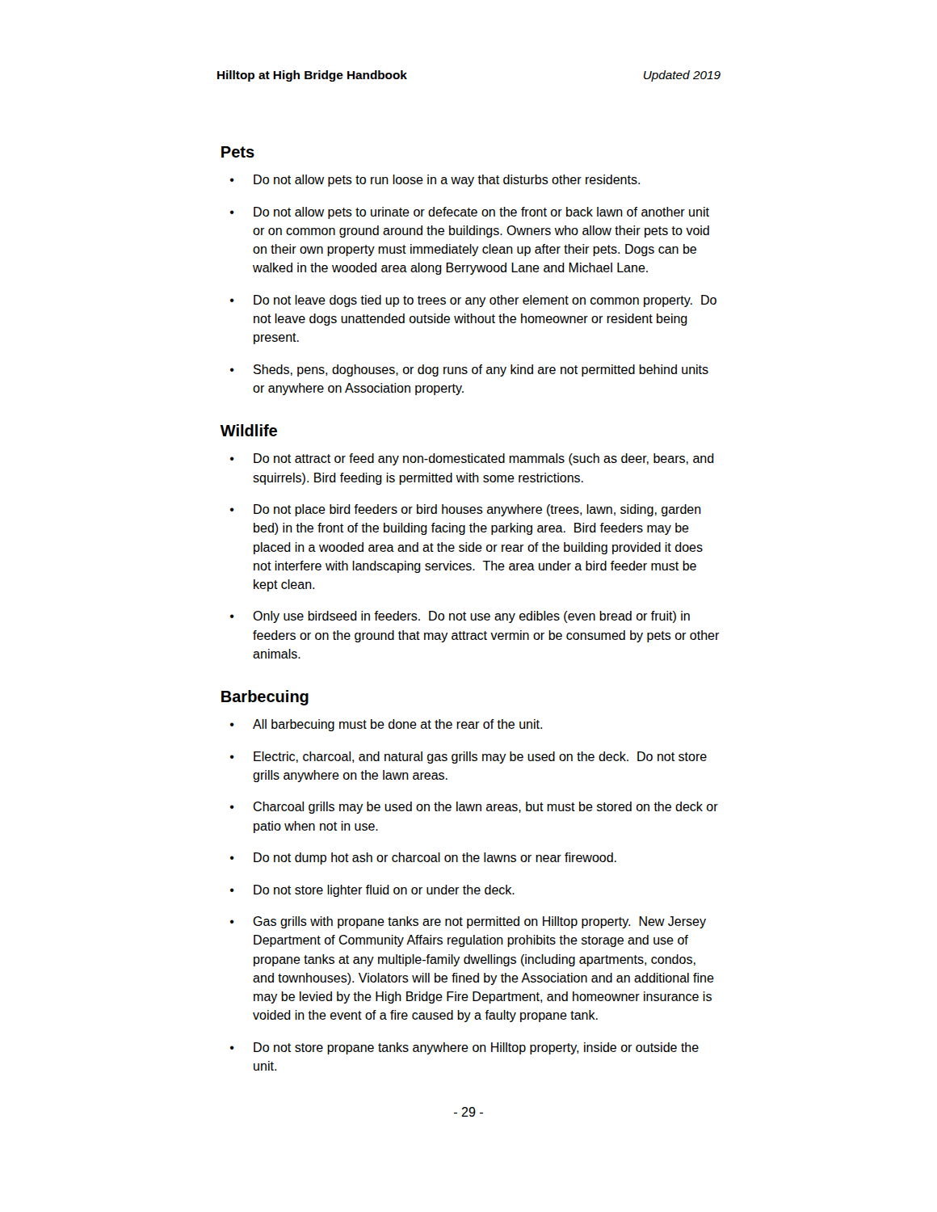Hilltop at High Bridge Handbook Updated 2019
Pets
Do not allow pets to run loose in a way that disturbs other residents.
Do not allow pets to urinate or defecate on the front or back lawn of another unit or on common ground around the buildings. Owners who allow their pets to void on their own property must immediately clean up after their pets. Dogs can be walked in the wooded area along Berrywood Lane and Michael Lane.
Do not leave dogs tied up to trees or any other element on common property. Do not leave dogs unattended outside without the homeowner or resident being present.
Sheds, pens, doghouses, or dog runs of any kind are not permitted behind units or anywhere on Association property.
Wildlife
Do not attract or feed any non-domesticated mammals (such as deer, bears, and squirrels). Bird feeding is permitted with some restrictions.
Do not place bird feeders or bird houses anywhere (trees, lawn, siding, garden bed) in the front of the building facing the parking area. Bird feeders may be placed in a wooded area and at the side or rear of the building provided it does not interfere with landscaping services. The area under a bird feeder must be kept clean.
Only use birdseed in feeders. Do not use any edibles (even bread or fruit) in feeders or on the ground that may attract vermin or be consumed by pets or other animals.
Barbecuing
All barbecuing must be done at the rear of the unit.
Electric, charcoal, and natural gas grills may be used on the deck. Do not store grills anywhere on the lawn areas.
Charcoal grills may be used on the lawn areas, but must be stored on the deck or patio when not in use.
Do not dump hot ash or charcoal on the lawns or near firewood.
Do not store lighter fluid on or under the deck.
Gas grills with propane tanks are not permitted on Hilltop property. New Jersey Department of Community Affairs regulation prohibits the storage and use of propane tanks at any multiple-family dwellings (including apartments, condos, and townhouses). Violators will be fined by the Association and an additional fine may be levied by the High Bridge Fire Department, and homeowner insurance is voided in the event of a fire caused by a faulty propane tank.
Do not store propane tanks anywhere on Hilltop property, inside or outside the unit.
- 29 -